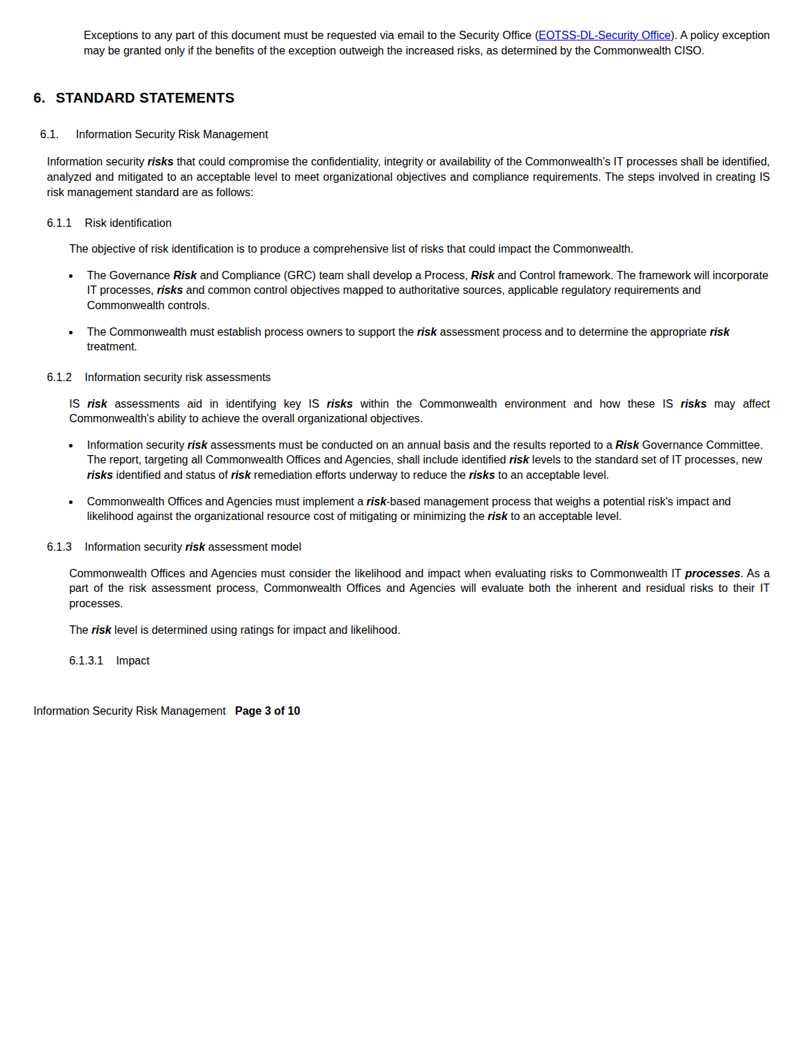Exceptions to any part of this document must be requested via email to the Security Office (EOTSS-DL-Security Office). A policy exception may be granted only if the benefits of the exception outweigh the increased risks, as determined by the Commonwealth CISO.
6. STANDARD STATEMENTS
6.1. Information Security Risk Management
Information security risks that could compromise the confidentiality, integrity or availability of the Commonwealth's IT processes shall be identified, analyzed and mitigated to an acceptable level to meet organizational objectives and compliance requirements. The steps involved in creating IS risk management standard are as follows:
6.1.1 Risk identification
The objective of risk identification is to produce a comprehensive list of risks that could impact the Commonwealth.
The Governance Risk and Compliance (GRC) team shall develop a Process, Risk and Control framework. The framework will incorporate IT processes, risks and common control objectives mapped to authoritative sources, applicable regulatory requirements and Commonwealth controls.
The Commonwealth must establish process owners to support the risk assessment process and to determine the appropriate risk treatment.
6.1.2 Information security risk assessments
IS risk assessments aid in identifying key IS risks within the Commonwealth environment and how these IS risks may affect Commonwealth's ability to achieve the overall organizational objectives.
Information security risk assessments must be conducted on an annual basis and the results reported to a Risk Governance Committee. The report, targeting all Commonwealth Offices and Agencies, shall include identified risk levels to the standard set of IT processes, new risks identified and status of risk remediation efforts underway to reduce the risks to an acceptable level.
Commonwealth Offices and Agencies must implement a risk-based management process that weighs a potential risk's impact and likelihood against the organizational resource cost of mitigating or minimizing the risk to an acceptable level.
6.1.3 Information security risk assessment model
Commonwealth Offices and Agencies must consider the likelihood and impact when evaluating risks to Commonwealth IT processes. As a part of the risk assessment process, Commonwealth Offices and Agencies will evaluate both the inherent and residual risks to their IT processes.
The risk level is determined using ratings for impact and likelihood.
6.1.3.1 Impact
Information Security Risk Management Page 3 of 10